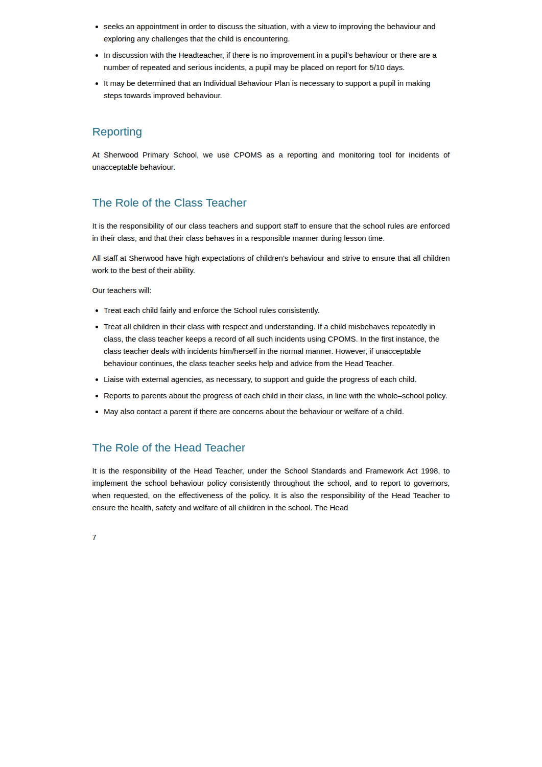seeks an appointment in order to discuss the situation, with a view to improving the behaviour and exploring any challenges that the child is encountering.
In discussion with the Headteacher, if there is no improvement in a pupil's behaviour or there are a number of repeated and serious incidents, a pupil may be placed on report for 5/10 days.
It may be determined that an Individual Behaviour Plan is necessary to support a pupil in making steps towards improved behaviour.
Reporting
At Sherwood Primary School, we use CPOMS as a reporting and monitoring tool for incidents of unacceptable behaviour.
The Role of the Class Teacher
It is the responsibility of our class teachers and support staff to ensure that the school rules are enforced in their class, and that their class behaves in a responsible manner during lesson time.
All staff at Sherwood have high expectations of children's behaviour and strive to ensure that all children work to the best of their ability.
Our teachers will:
Treat each child fairly and enforce the School rules consistently.
Treat all children in their class with respect and understanding. If a child misbehaves repeatedly in class, the class teacher keeps a record of all such incidents using CPOMS. In the first instance, the class teacher deals with incidents him/herself in the normal manner. However, if unacceptable behaviour continues, the class teacher seeks help and advice from the Head Teacher.
Liaise with external agencies, as necessary, to support and guide the progress of each child.
Reports to parents about the progress of each child in their class, in line with the whole–school policy.
May also contact a parent if there are concerns about the behaviour or welfare of a child.
The Role of the Head Teacher
It is the responsibility of the Head Teacher, under the School Standards and Framework Act 1998, to implement the school behaviour policy consistently throughout the school, and to report to governors, when requested, on the effectiveness of the policy. It is also the responsibility of the Head Teacher to ensure the health, safety and welfare of all children in the school. The Head
7